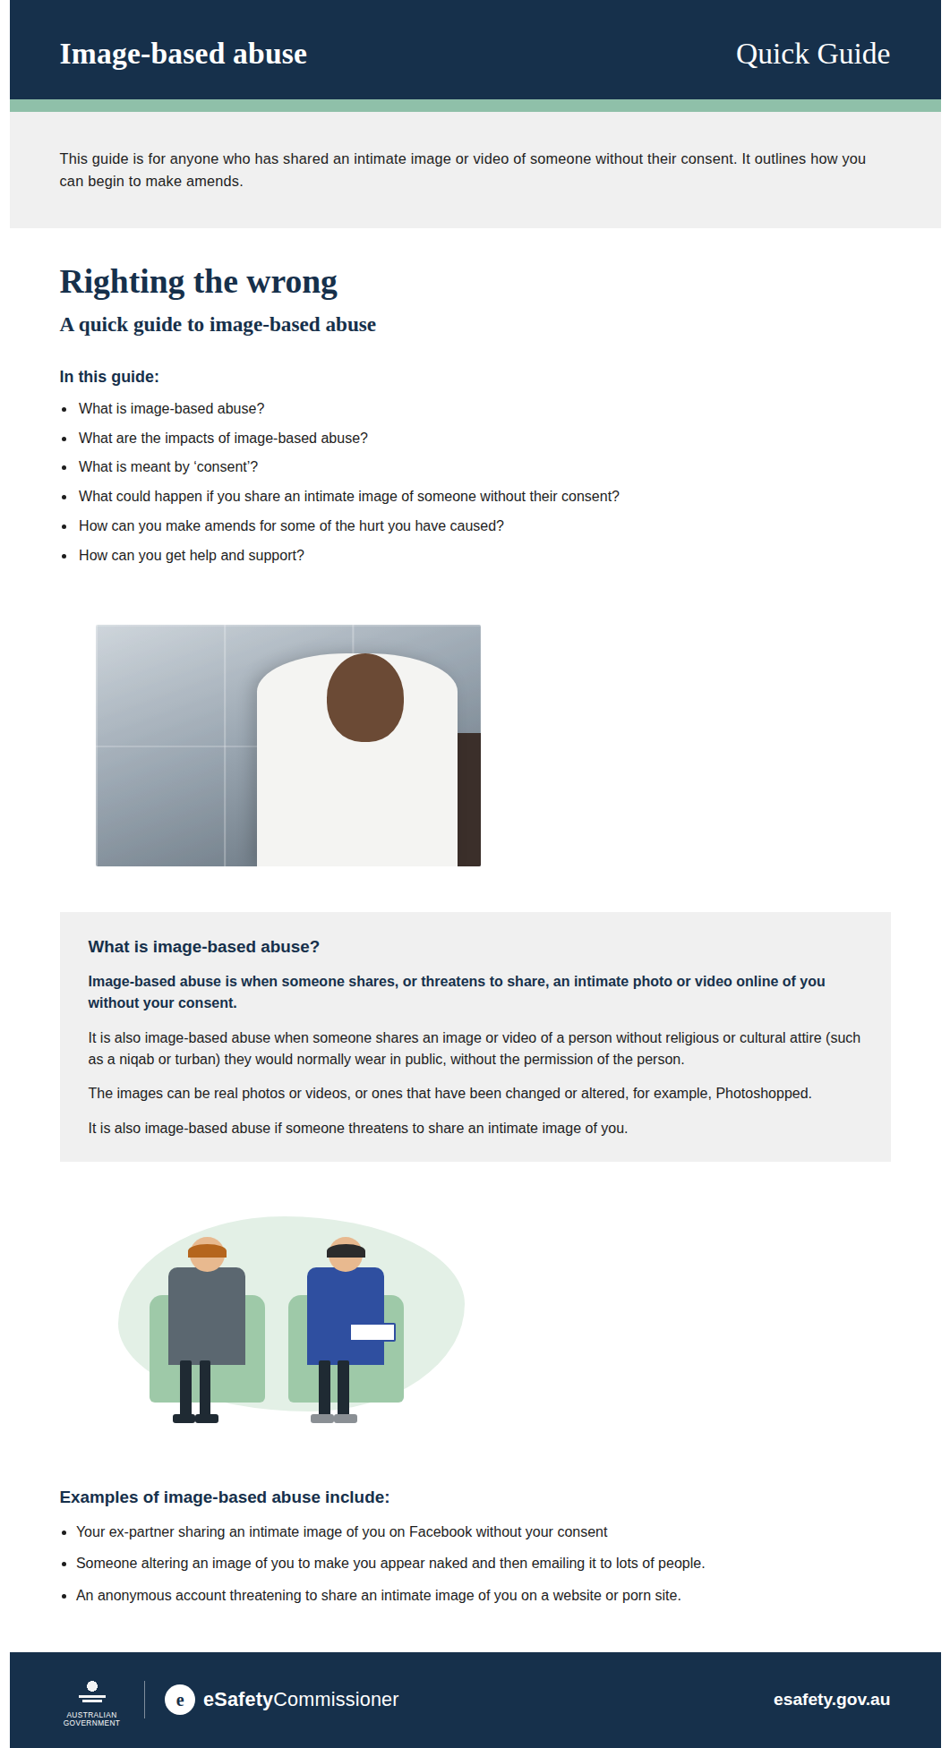Image-based abuse
Quick Guide
This guide is for anyone who has shared an intimate image or video of someone without their consent. It outlines how you can begin to make amends.
Righting the wrong
A quick guide to image-based abuse
In this guide:
What is image-based abuse?
What are the impacts of image-based abuse?
What is meant by ‘consent’?
What could happen if you share an intimate image of someone without their consent?
How can you make amends for some of the hurt you have caused?
How can you get help and support?
What is image-based abuse?
Image-based abuse is when someone shares, or threatens to share, an intimate photo or video online of you without your consent.
It is also image-based abuse when someone shares an image or video of a person without religious or cultural attire (such as a niqab or turban) they would normally wear in public, without the permission of the person.
The images can be real photos or videos, or ones that have been changed or altered, for example, Photoshopped.
It is also image-based abuse if someone threatens to share an intimate image of you.
Examples of image-based abuse include:
Your ex-partner sharing an intimate image of you on Facebook without your consent
Someone altering an image of you to make you appear naked and then emailing it to lots of people.
An anonymous account threatening to share an intimate image of you on a website or porn site.
Australian Government
e eSafety Commissioner
esafety.gov.au